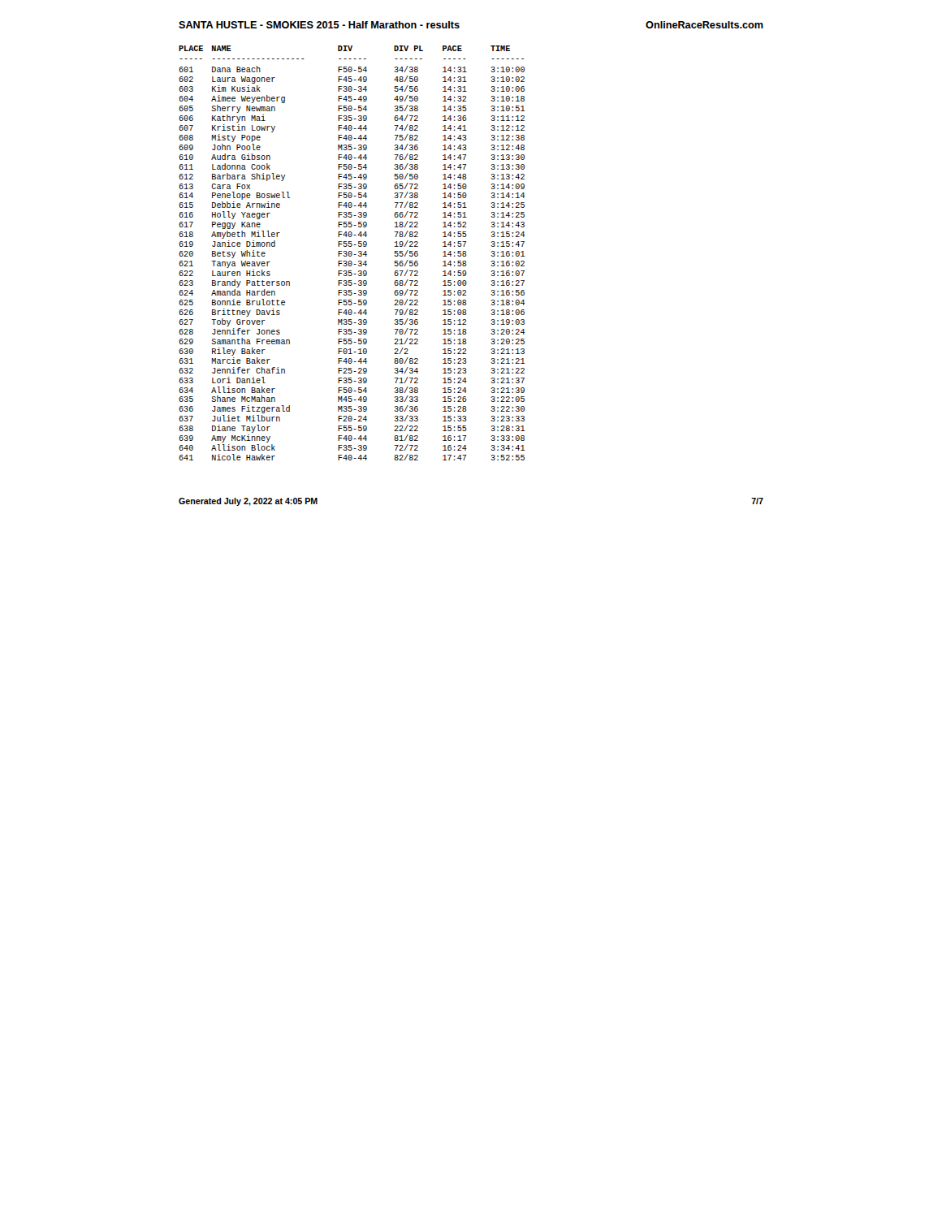SANTA HUSTLE - SMOKIES 2015 - Half Marathon - results
OnlineRaceResults.com
| PLACE | NAME | DIV | DIV PL | PACE | TIME |
| --- | --- | --- | --- | --- | --- |
| ----- | ------------------- | ------ | ------ | ----- | ------- |
| 601 | Dana Beach | F50-54 | 34/38 | 14:31 | 3:10:00 |
| 602 | Laura Wagoner | F45-49 | 48/50 | 14:31 | 3:10:02 |
| 603 | Kim Kusiak | F30-34 | 54/56 | 14:31 | 3:10:06 |
| 604 | Aimee Weyenberg | F45-49 | 49/50 | 14:32 | 3:10:18 |
| 605 | Sherry Newman | F50-54 | 35/38 | 14:35 | 3:10:51 |
| 606 | Kathryn Mai | F35-39 | 64/72 | 14:36 | 3:11:12 |
| 607 | Kristin Lowry | F40-44 | 74/82 | 14:41 | 3:12:12 |
| 608 | Misty Pope | F40-44 | 75/82 | 14:43 | 3:12:38 |
| 609 | John Poole | M35-39 | 34/36 | 14:43 | 3:12:48 |
| 610 | Audra Gibson | F40-44 | 76/82 | 14:47 | 3:13:30 |
| 611 | Ladonna Cook | F50-54 | 36/38 | 14:47 | 3:13:30 |
| 612 | Barbara Shipley | F45-49 | 50/50 | 14:48 | 3:13:42 |
| 613 | Cara Fox | F35-39 | 65/72 | 14:50 | 3:14:09 |
| 614 | Penelope Boswell | F50-54 | 37/38 | 14:50 | 3:14:14 |
| 615 | Debbie Arnwine | F40-44 | 77/82 | 14:51 | 3:14:25 |
| 616 | Holly Yaeger | F35-39 | 66/72 | 14:51 | 3:14:25 |
| 617 | Peggy Kane | F55-59 | 18/22 | 14:52 | 3:14:43 |
| 618 | Amybeth Miller | F40-44 | 78/82 | 14:55 | 3:15:24 |
| 619 | Janice Dimond | F55-59 | 19/22 | 14:57 | 3:15:47 |
| 620 | Betsy White | F30-34 | 55/56 | 14:58 | 3:16:01 |
| 621 | Tanya Weaver | F30-34 | 56/56 | 14:58 | 3:16:02 |
| 622 | Lauren Hicks | F35-39 | 67/72 | 14:59 | 3:16:07 |
| 623 | Brandy Patterson | F35-39 | 68/72 | 15:00 | 3:16:27 |
| 624 | Amanda Harden | F35-39 | 69/72 | 15:02 | 3:16:56 |
| 625 | Bonnie Brulotte | F55-59 | 20/22 | 15:08 | 3:18:04 |
| 626 | Brittney Davis | F40-44 | 79/82 | 15:08 | 3:18:06 |
| 627 | Toby Grover | M35-39 | 35/36 | 15:12 | 3:19:03 |
| 628 | Jennifer Jones | F35-39 | 70/72 | 15:18 | 3:20:24 |
| 629 | Samantha Freeman | F55-59 | 21/22 | 15:18 | 3:20:25 |
| 630 | Riley Baker | F01-10 | 2/2 | 15:22 | 3:21:13 |
| 631 | Marcie Baker | F40-44 | 80/82 | 15:23 | 3:21:21 |
| 632 | Jennifer Chafin | F25-29 | 34/34 | 15:23 | 3:21:22 |
| 633 | Lori Daniel | F35-39 | 71/72 | 15:24 | 3:21:37 |
| 634 | Allison Baker | F50-54 | 38/38 | 15:24 | 3:21:39 |
| 635 | Shane McMahan | M45-49 | 33/33 | 15:26 | 3:22:05 |
| 636 | James Fitzgerald | M35-39 | 36/36 | 15:28 | 3:22:30 |
| 637 | Juliet Milburn | F20-24 | 33/33 | 15:33 | 3:23:33 |
| 638 | Diane Taylor | F55-59 | 22/22 | 15:55 | 3:28:31 |
| 639 | Amy McKinney | F40-44 | 81/82 | 16:17 | 3:33:08 |
| 640 | Allison Block | F35-39 | 72/72 | 16:24 | 3:34:41 |
| 641 | Nicole Hawker | F40-44 | 82/82 | 17:47 | 3:52:55 |
Generated July 2, 2022 at 4:05 PM
7/7